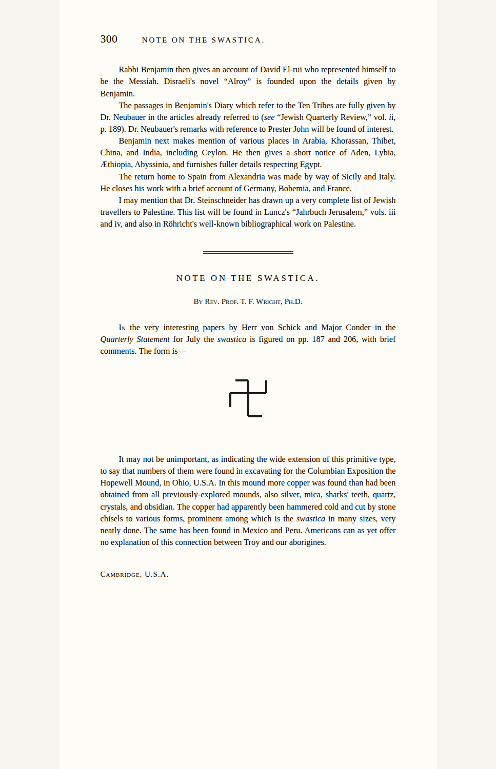300 Note on the Swastica.
Rabbi Benjamin then gives an account of David El-rui who represented himself to be the Messiah. Disraeli's novel “Alroy” is founded upon the details given by Benjamin.
The passages in Benjamin's Diary which refer to the Ten Tribes are fully given by Dr. Neubauer in the articles already referred to (see “Jewish Quarterly Review,” vol. ii, p. 189). Dr. Neubauer's remarks with reference to Prester John will be found of interest.
Benjamin next makes mention of various places in Arabia, Khorassan, Thibet, China, and India, including Ceylon. He then gives a short notice of Aden, Lybia, Æthiopia, Abyssinia, and furnishes fuller details respecting Egypt.
The return home to Spain from Alexandria was made by way of Sicily and Italy. He closes his work with a brief account of Germany, Bohemia, and France.
I may mention that Dr. Steinschneider has drawn up a very complete list of Jewish travellers to Palestine. This list will be found in Luncz's “Jahrbuch Jerusalem,” vols. iii and iv, and also in Röhricht's well-known bibliographical work on Palestine.
Note on the Swastica.
By Rev. Prof. T. F. Wright, Ph.D.
In the very interesting papers by Herr von Schick and Major Conder in the Quarterly Statement for July the swastica is figured on pp. 187 and 206, with brief comments. The form is—
It may not be unimportant, as indicating the wide extension of this primitive type, to say that numbers of them were found in excavating for the Columbian Exposition the Hopewell Mound, in Ohio, U.S.A. In this mound more copper was found than had been obtained from all previously-explored mounds, also silver, mica, sharks' teeth, quartz, crystals, and obsidian. The copper had apparently been hammered cold and cut by stone chisels to various forms, prominent among which is the swastica in many sizes, very neatly done. The same has been found in Mexico and Peru. Americans can as yet offer no explanation of this connection between Troy and our aborigines.
Cambridge, U.S.A.